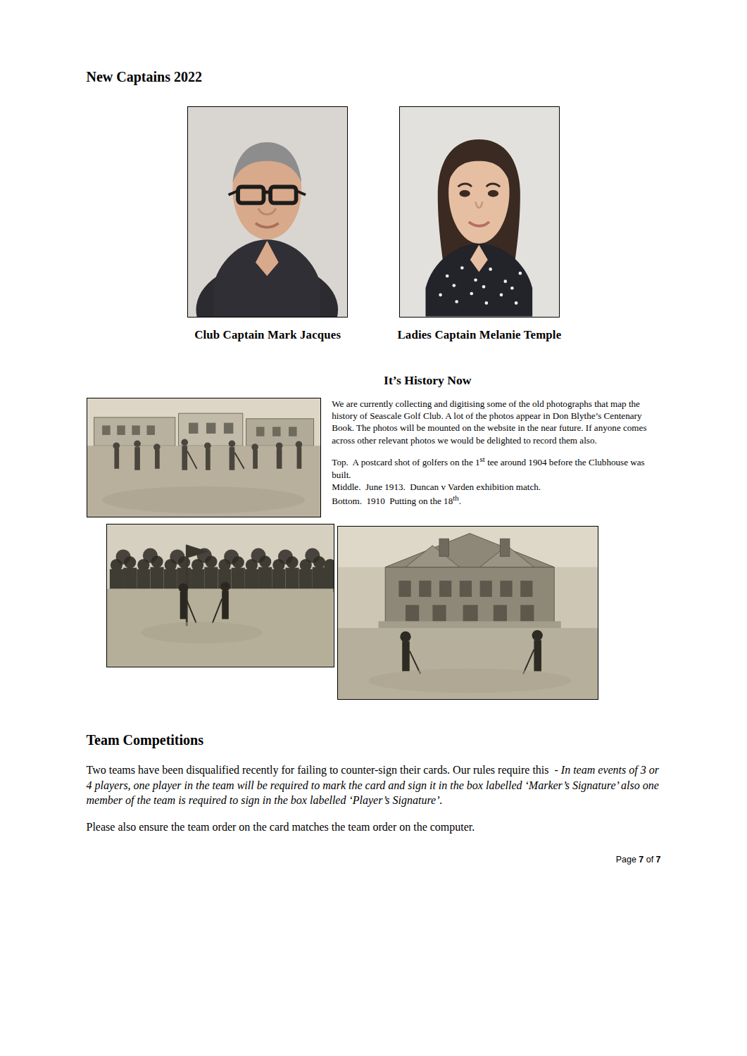New Captains 2022
Club Captain Mark Jacques
Ladies Captain Melanie Temple
It’s History Now
We are currently collecting and digitising some of the old photographs that map the history of Seascale Golf Club. A lot of the photos appear in Don Blythe’s Centenary Book. The photos will be mounted on the website in the near future. If anyone comes across other relevant photos we would be delighted to record them also.
Top. A postcard shot of golfers on the 1st tee around 1904 before the Clubhouse was built.
Middle. June 1913. Duncan v Varden exhibition match.
Bottom. 1910 Putting on the 18th.
Team Competitions
Two teams have been disqualified recently for failing to counter-sign their cards. Our rules require this - In team events of 3 or 4 players, one player in the team will be required to mark the card and sign it in the box labelled ‘Marker’s Signature’ also one member of the team is required to sign in the box labelled ‘Player’s Signature’.
Please also ensure the team order on the card matches the team order on the computer.
Page 7 of 7